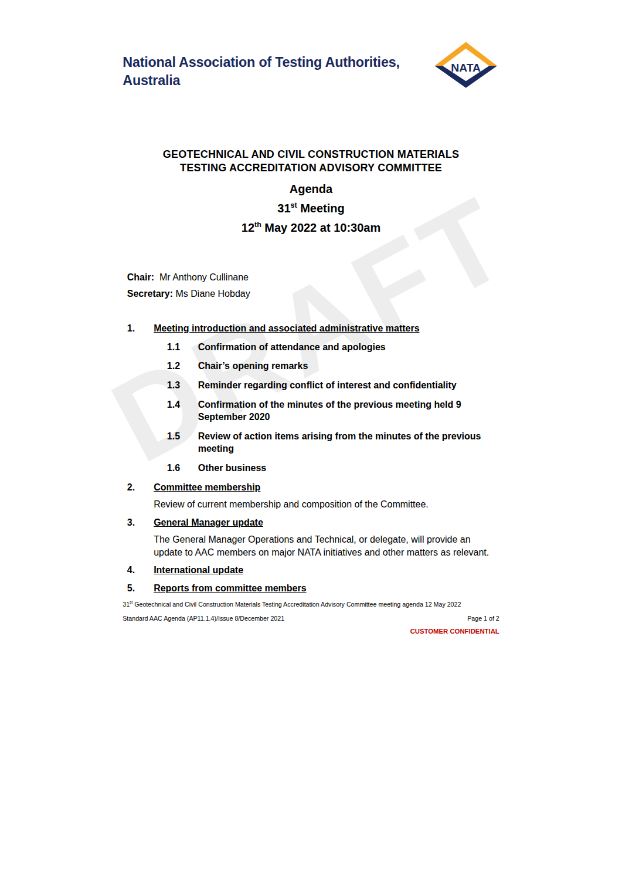DRAFT
National Association of Testing Authorities, Australia
NATA
GEOTECHNICAL AND CIVIL CONSTRUCTION MATERIALS
TESTING ACCREDITATION ADVISORY COMMITTEE
Agenda
31st Meeting
12th May 2022 at 10:30am
Chair: Mr Anthony Cullinane
Secretary: Ms Diane Hobday
Meeting introduction and associated administrative matters
1.1 Confirmation of attendance and apologies
1.2 Chair’s opening remarks
1.3 Reminder regarding conflict of interest and confidentiality
1.4 Confirmation of the minutes of the previous meeting held 9 September 2020
1.5 Review of action items arising from the minutes of the previous meeting
1.6 Other business
Committee membership
Review of current membership and composition of the Committee.
General Manager update
The General Manager Operations and Technical, or delegate, will provide an update to AAC members on major NATA initiatives and other matters as relevant.
International update
Reports from committee members
31st Geotechnical and Civil Construction Materials Testing Accreditation Advisory Committee meeting agenda 12 May 2022
Standard AAC Agenda (AP11.1.4)/Issue 8/December 2021 Page 1 of 2
CUSTOMER CONFIDENTIAL